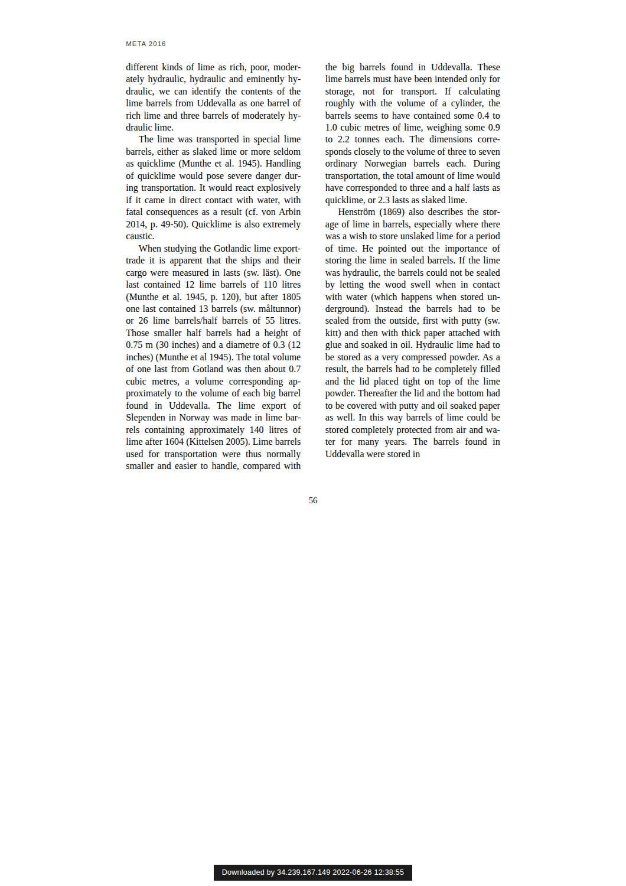META 2016
different kinds of lime as rich, poor, moderately hydraulic, hydraulic and eminently hydraulic, we can identify the contents of the lime barrels from Uddevalla as one barrel of rich lime and three barrels of moderately hydraulic lime.
The lime was transported in special lime barrels, either as slaked lime or more seldom as quicklime (Munthe et al. 1945). Handling of quicklime would pose severe danger during transportation. It would react explosively if it came in direct contact with water, with fatal consequences as a result (cf. von Arbin 2014, p. 49-50). Quicklime is also extremely caustic.
When studying the Gotlandic lime export-trade it is apparent that the ships and their cargo were measured in lasts (sw. läst). One last contained 12 lime barrels of 110 litres (Munthe et al. 1945, p. 120), but after 1805 one last contained 13 barrels (sw. måltunnor) or 26 lime barrels/half barrels of 55 litres. Those smaller half barrels had a height of 0.75 m (30 inches) and a diametre of 0.3 (12 inches) (Munthe et al 1945). The total volume of one last from Gotland was then about 0.7 cubic metres, a volume corresponding approximately to the volume of each big barrel found in Uddevalla. The lime export of Slependen in Norway was made in lime barrels containing approximately 140 litres of lime after 1604 (Kittelsen 2005). Lime barrels used for transportation were thus normally smaller and easier to handle, compared with the big barrels found in Uddevalla. These lime barrels must have been intended only for storage, not for transport. If calculating roughly with the volume of a cylinder, the barrels seems to have contained some 0.4 to 1.0 cubic metres of lime, weighing some 0.9 to 2.2 tonnes each. The dimensions corresponds closely to the volume of three to seven ordinary Norwegian barrels each. During transportation, the total amount of lime would have corresponded to three and a half lasts as quicklime, or 2.3 lasts as slaked lime.
Henström (1869) also describes the storage of lime in barrels, especially where there was a wish to store unslaked lime for a period of time. He pointed out the importance of storing the lime in sealed barrels. If the lime was hydraulic, the barrels could not be sealed by letting the wood swell when in contact with water (which happens when stored underground). Instead the barrels had to be sealed from the outside, first with putty (sw. kitt) and then with thick paper attached with glue and soaked in oil. Hydraulic lime had to be stored as a very compressed powder. As a result, the barrels had to be completely filled and the lid placed tight on top of the lime powder. Thereafter the lid and the bottom had to be covered with putty and oil soaked paper as well. In this way barrels of lime could be stored completely protected from air and water for many years. The barrels found in Uddevalla were stored in
56
Downloaded by 34.239.167.149 2022-06-26 12:38:55